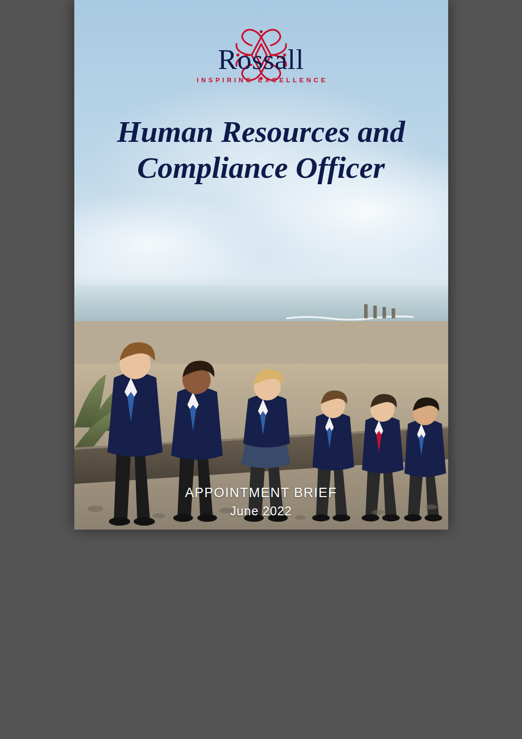Rossall School crest
Rossall
Inspiring Excellence
Human Resources and Compliance Officer
APPOINTMENT BRIEF
June 2022
Cover page of the Rossall School appointment brief for the post of Human Resources and Compliance Officer, dated June 2022. The cover shows six pupils in Rossall navy blazers seated on a wooden groyne on the beach beneath a cloudy sky.